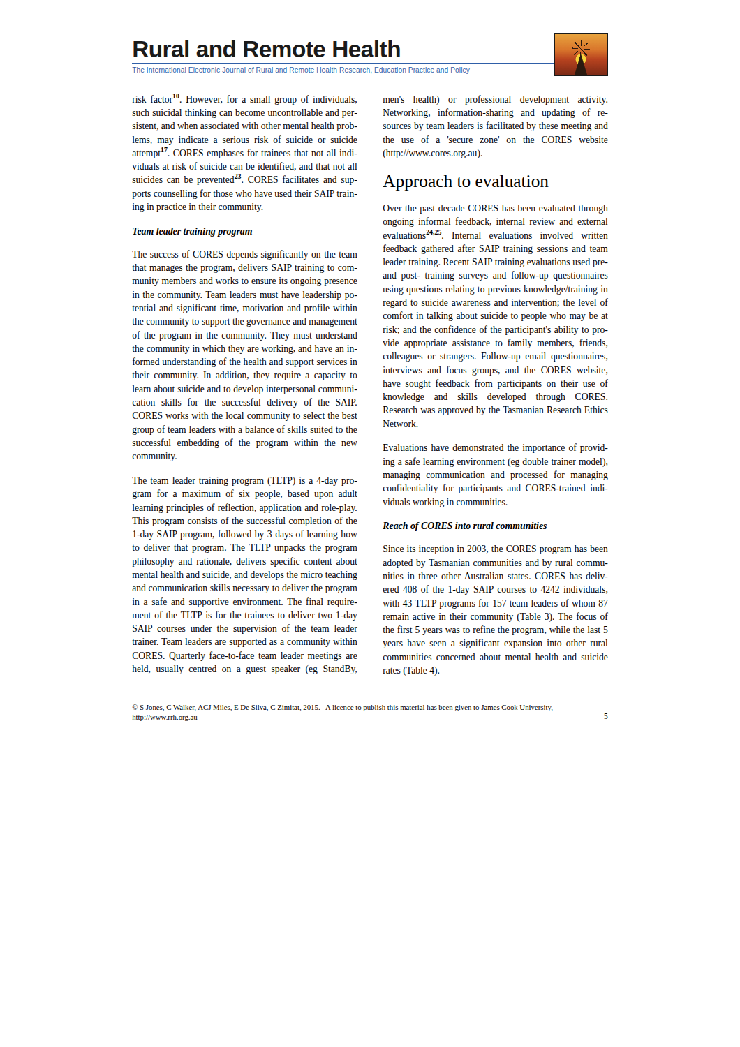Rural and Remote Health
The International Electronic Journal of Rural and Remote Health Research, Education Practice and Policy
risk factor10. However, for a small group of individuals, such suicidal thinking can become uncontrollable and persistent, and when associated with other mental health problems, may indicate a serious risk of suicide or suicide attempt17. CORES emphases for trainees that not all individuals at risk of suicide can be identified, and that not all suicides can be prevented23. CORES facilitates and supports counselling for those who have used their SAIP training in practice in their community.
Team leader training program
The success of CORES depends significantly on the team that manages the program, delivers SAIP training to community members and works to ensure its ongoing presence in the community. Team leaders must have leadership potential and significant time, motivation and profile within the community to support the governance and management of the program in the community. They must understand the community in which they are working, and have an informed understanding of the health and support services in their community. In addition, they require a capacity to learn about suicide and to develop interpersonal communication skills for the successful delivery of the SAIP. CORES works with the local community to select the best group of team leaders with a balance of skills suited to the successful embedding of the program within the new community.
The team leader training program (TLTP) is a 4-day program for a maximum of six people, based upon adult learning principles of reflection, application and role-play. This program consists of the successful completion of the 1-day SAIP program, followed by 3 days of learning how to deliver that program. The TLTP unpacks the program philosophy and rationale, delivers specific content about mental health and suicide, and develops the micro teaching and communication skills necessary to deliver the program in a safe and supportive environment. The final requirement of the TLTP is for the trainees to deliver two 1-day SAIP courses under the supervision of the team leader trainer. Team leaders are supported as a community within CORES. Quarterly face-to-face team leader meetings are held, usually centred on a guest speaker (eg StandBy, men's health) or professional development activity. Networking, information-sharing and updating of resources by team leaders is facilitated by these meeting and the use of a 'secure zone' on the CORES website (http://www.cores.org.au).
Approach to evaluation
Over the past decade CORES has been evaluated through ongoing informal feedback, internal review and external evaluations24,25. Internal evaluations involved written feedback gathered after SAIP training sessions and team leader training. Recent SAIP training evaluations used pre- and post- training surveys and follow-up questionnaires using questions relating to previous knowledge/training in regard to suicide awareness and intervention; the level of comfort in talking about suicide to people who may be at risk; and the confidence of the participant's ability to provide appropriate assistance to family members, friends, colleagues or strangers. Follow-up email questionnaires, interviews and focus groups, and the CORES website, have sought feedback from participants on their use of knowledge and skills developed through CORES. Research was approved by the Tasmanian Research Ethics Network.
Evaluations have demonstrated the importance of providing a safe learning environment (eg double trainer model), managing communication and processed for managing confidentiality for participants and CORES-trained individuals working in communities.
Reach of CORES into rural communities
Since its inception in 2003, the CORES program has been adopted by Tasmanian communities and by rural communities in three other Australian states. CORES has delivered 408 of the 1-day SAIP courses to 4242 individuals, with 43 TLTP programs for 157 team leaders of whom 87 remain active in their community (Table 3). The focus of the first 5 years was to refine the program, while the last 5 years have seen a significant expansion into other rural communities concerned about mental health and suicide rates (Table 4).
© S Jones, C Walker, ACJ Miles, E De Silva, C Zimitat, 2015. A licence to publish this material has been given to James Cook University, http://www.rrh.org.au 5